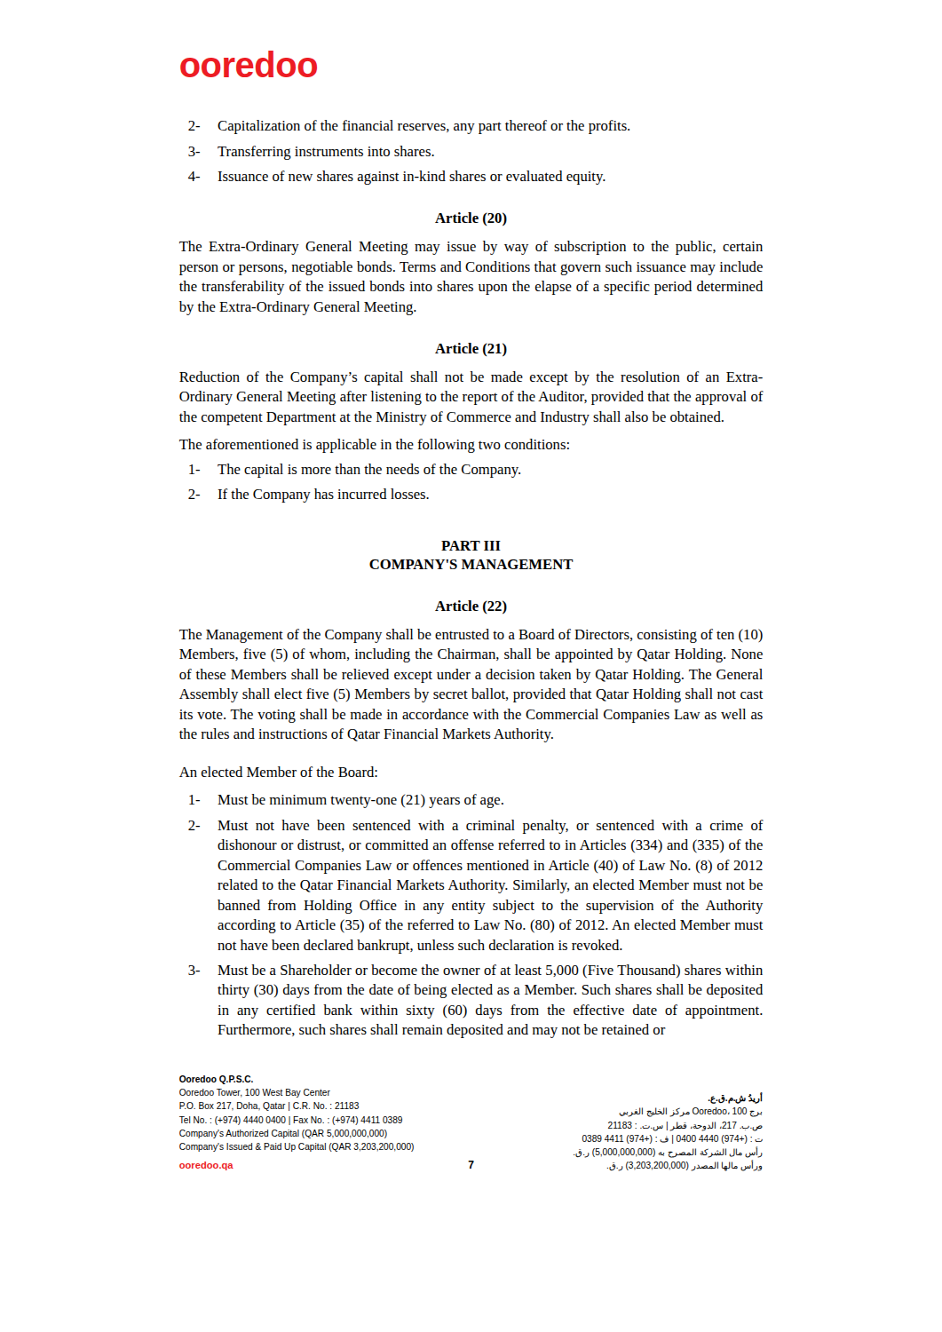ooredoo
2-Capitalization of the financial reserves, any part thereof or the profits.
3-Transferring instruments into shares.
4-Issuance of new shares against in-kind shares or evaluated equity.
Article (20)
The Extra-Ordinary General Meeting may issue by way of subscription to the public, certain person or persons, negotiable bonds. Terms and Conditions that govern such issuance may include the transferability of the issued bonds into shares upon the elapse of a specific period determined by the Extra-Ordinary General Meeting.
Article (21)
Reduction of the Company’s capital shall not be made except by the resolution of an Extra-Ordinary General Meeting after listening to the report of the Auditor, provided that the approval of the competent Department at the Ministry of Commerce and Industry shall also be obtained.
The aforementioned is applicable in the following two conditions:
1-The capital is more than the needs of the Company.
2-If the Company has incurred losses.
PART III COMPANY'S MANAGEMENT
Article (22)
The Management of the Company shall be entrusted to a Board of Directors, consisting of ten (10) Members, five (5) of whom, including the Chairman, shall be appointed by Qatar Holding. None of these Members shall be relieved except under a decision taken by Qatar Holding. The General Assembly shall elect five (5) Members by secret ballot, provided that Qatar Holding shall not cast its vote. The voting shall be made in accordance with the Commercial Companies Law as well as the rules and instructions of Qatar Financial Markets Authority.
An elected Member of the Board:
1-Must be minimum twenty-one (21) years of age.
2-Must not have been sentenced with a criminal penalty, or sentenced with a crime of dishonour or distrust, or committed an offense referred to in Articles (334) and (335) of the Commercial Companies Law or offences mentioned in Article (40) of Law No. (8) of 2012 related to the Qatar Financial Markets Authority. Similarly, an elected Member must not be banned from Holding Office in any entity subject to the supervision of the Authority according to Article (35) of the referred to Law No. (80) of 2012. An elected Member must not have been declared bankrupt, unless such declaration is revoked.
3-Must be a Shareholder or become the owner of at least 5,000 (Five Thousand) shares within thirty (30) days from the date of being elected as a Member. Such shares shall be deposited in any certified bank within sixty (60) days from the effective date of appointment. Furthermore, such shares shall remain deposited and may not be retained or
Ooredoo Q.P.S.C.
Ooredoo Tower, 100 West Bay Center
P.O. Box 217, Doha, Qatar | C.R. No. : 21183
Tel No. : (+974) 4440 0400 | Fax No. : (+974) 4411 0389
Company's Authorized Capital (QAR 5,000,000,000)
Company's Issued & Paid Up Capital (QAR 3,203,200,000)
ooredoo.qa
أريدُ ش.م.ق.ع.
برج Ooredoo، 100 مركز الخليج الغربي
ص.ب. 217، الدوحة، قطر | س.ت. : 21183
ت : (+974) 4440 0400 | ف : (+974) 4411 0389
رأس مال الشركة المصرح به (5,000,000,000) ر.ق.
ورأس مالها المصدر (3,203,200,000) ر.ق.
7